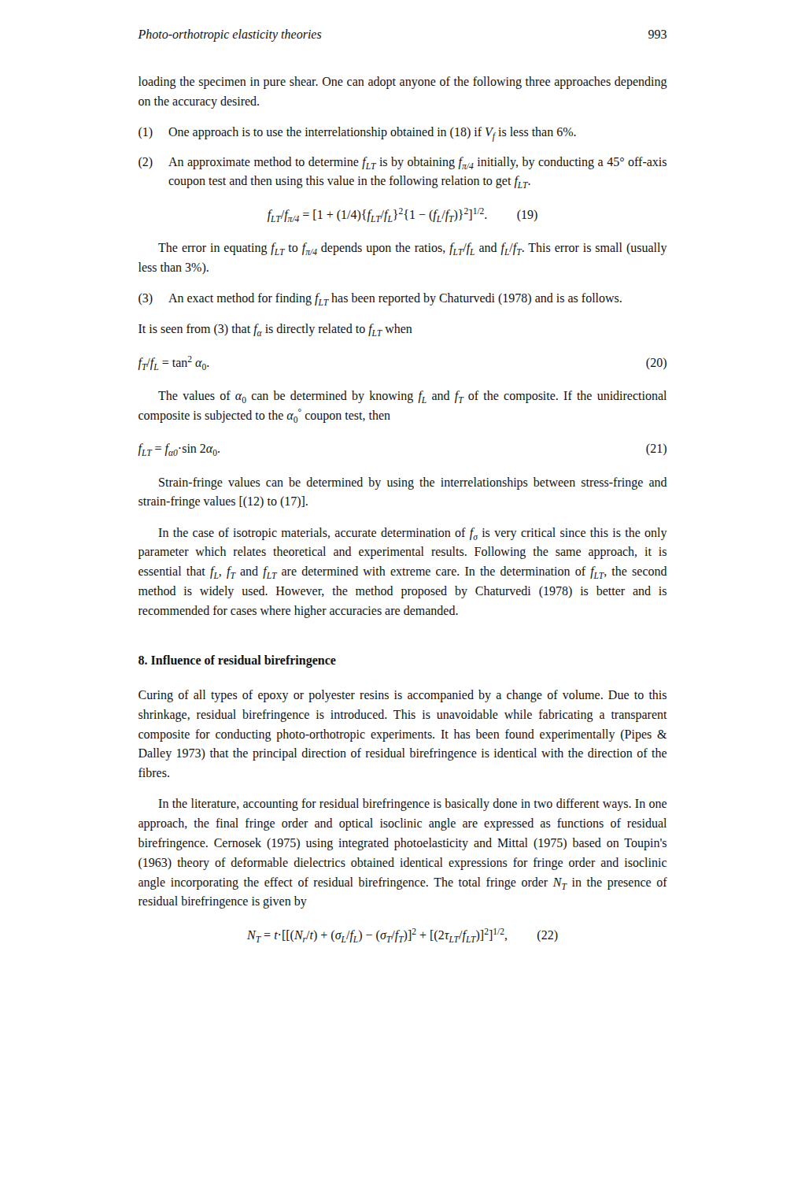Photo-orthotropic elasticity theories 993
loading the specimen in pure shear. One can adopt anyone of the following three approaches depending on the accuracy desired.
(1) One approach is to use the interrelationship obtained in (18) if Vf is less than 6%.
(2) An approximate method to determine fLT is by obtaining fπ/4 initially, by conducting a 45° off-axis coupon test and then using this value in the following relation to get fLT.
fLT/fπ/4 = [1 + (1/4){fLT/fL}2{1 − (fL/fT)}2]1/2. (19)
The error in equating fLT to fπ/4 depends upon the ratios, fLT/fL and fL/fT. This error is small (usually less than 3%).
(3) An exact method for finding fLT has been reported by Chaturvedi (1978) and is as follows.
It is seen from (3) that fα is directly related to fLT when
fT/fL = tan2 α0. (20)
The values of α0 can be determined by knowing fL and fT of the composite. If the unidirectional composite is subjected to the α0° coupon test, then
fLT = fα0·sin 2α0. (21)
Strain-fringe values can be determined by using the interrelationships between stress-fringe and strain-fringe values [(12) to (17)].
In the case of isotropic materials, accurate determination of fσ is very critical since this is the only parameter which relates theoretical and experimental results. Following the same approach, it is essential that fL, fT and fLT are determined with extreme care. In the determination of fLT, the second method is widely used. However, the method proposed by Chaturvedi (1978) is better and is recommended for cases where higher accuracies are demanded.
8. Influence of residual birefringence
Curing of all types of epoxy or polyester resins is accompanied by a change of volume. Due to this shrinkage, residual birefringence is introduced. This is unavoidable while fabricating a transparent composite for conducting photo-orthotropic experiments. It has been found experimentally (Pipes & Dalley 1973) that the principal direction of residual birefringence is identical with the direction of the fibres.
In the literature, accounting for residual birefringence is basically done in two different ways. In one approach, the final fringe order and optical isoclinic angle are expressed as functions of residual birefringence. Cernosek (1975) using integrated photoelasticity and Mittal (1975) based on Toupin's (1963) theory of deformable dielectrics obtained identical expressions for fringe order and isoclinic angle incorporating the effect of residual birefringence. The total fringe order NT in the presence of residual birefringence is given by
NT = t·[[(Nr/t) + (σL/fL) − (σT/fT)]2 + [(2τLT/fLT)]2]1/2, (22)